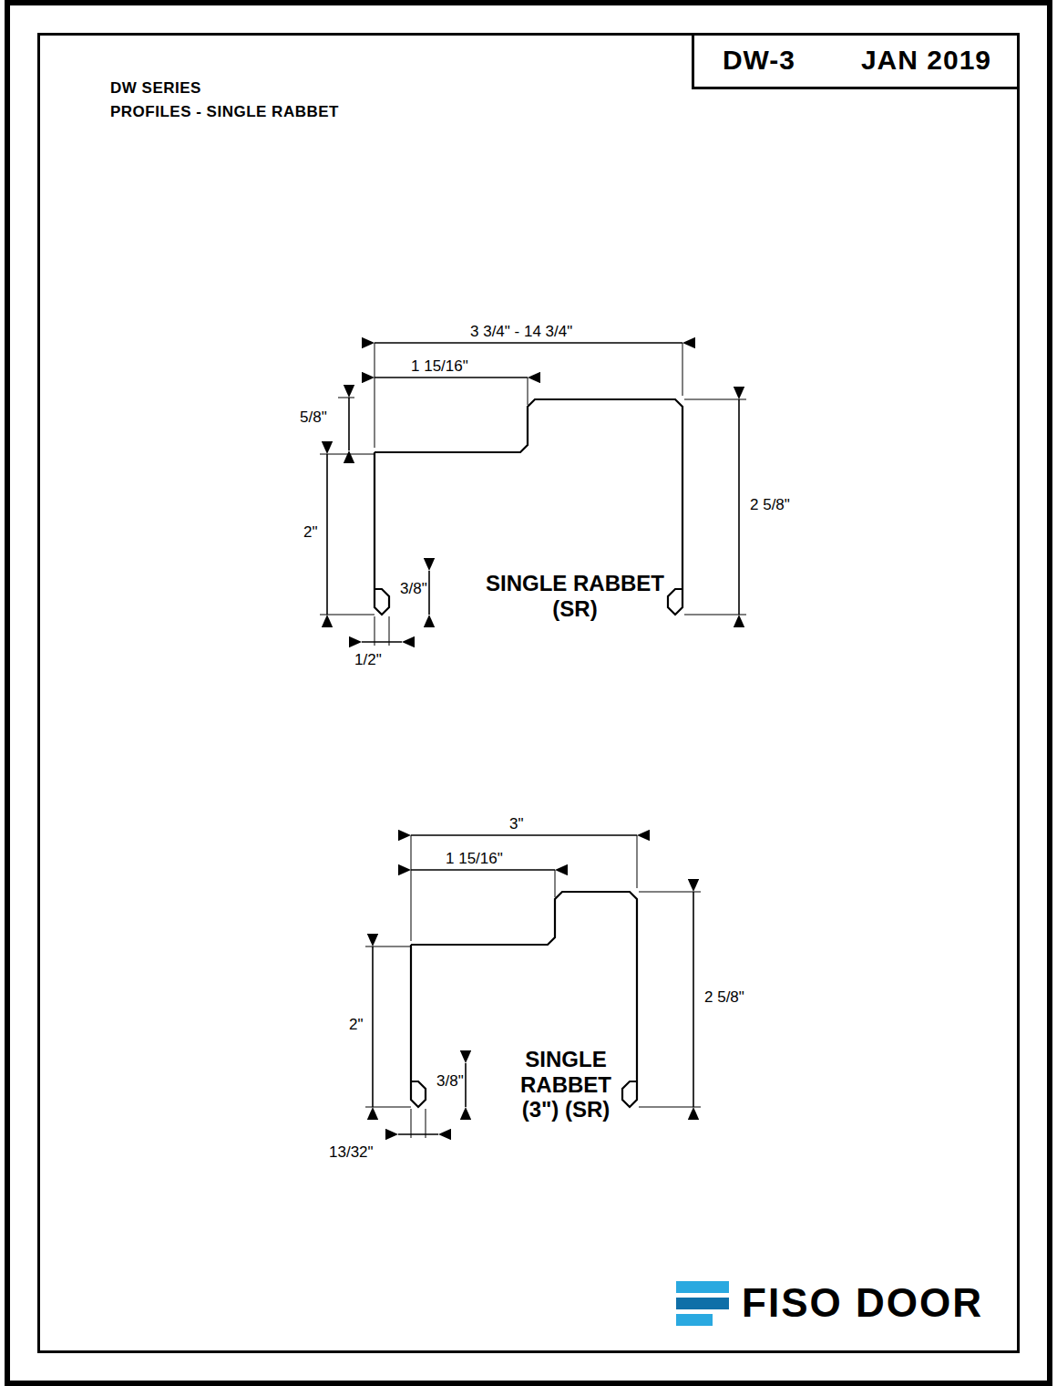DW-3 JAN 2019
DW SERIES
PROFILES - SINGLE RABBET
3 3/4" - 14 3/4" 1 15/16" 5/8" 2" 2 5/8" 3/8" 1/2" SINGLE RABBET
(SR)
3" 1 15/16" 2" 2 5/8" 3/8" 13/32" SINGLE
RABBET
(3") (SR)
FISO DOOR